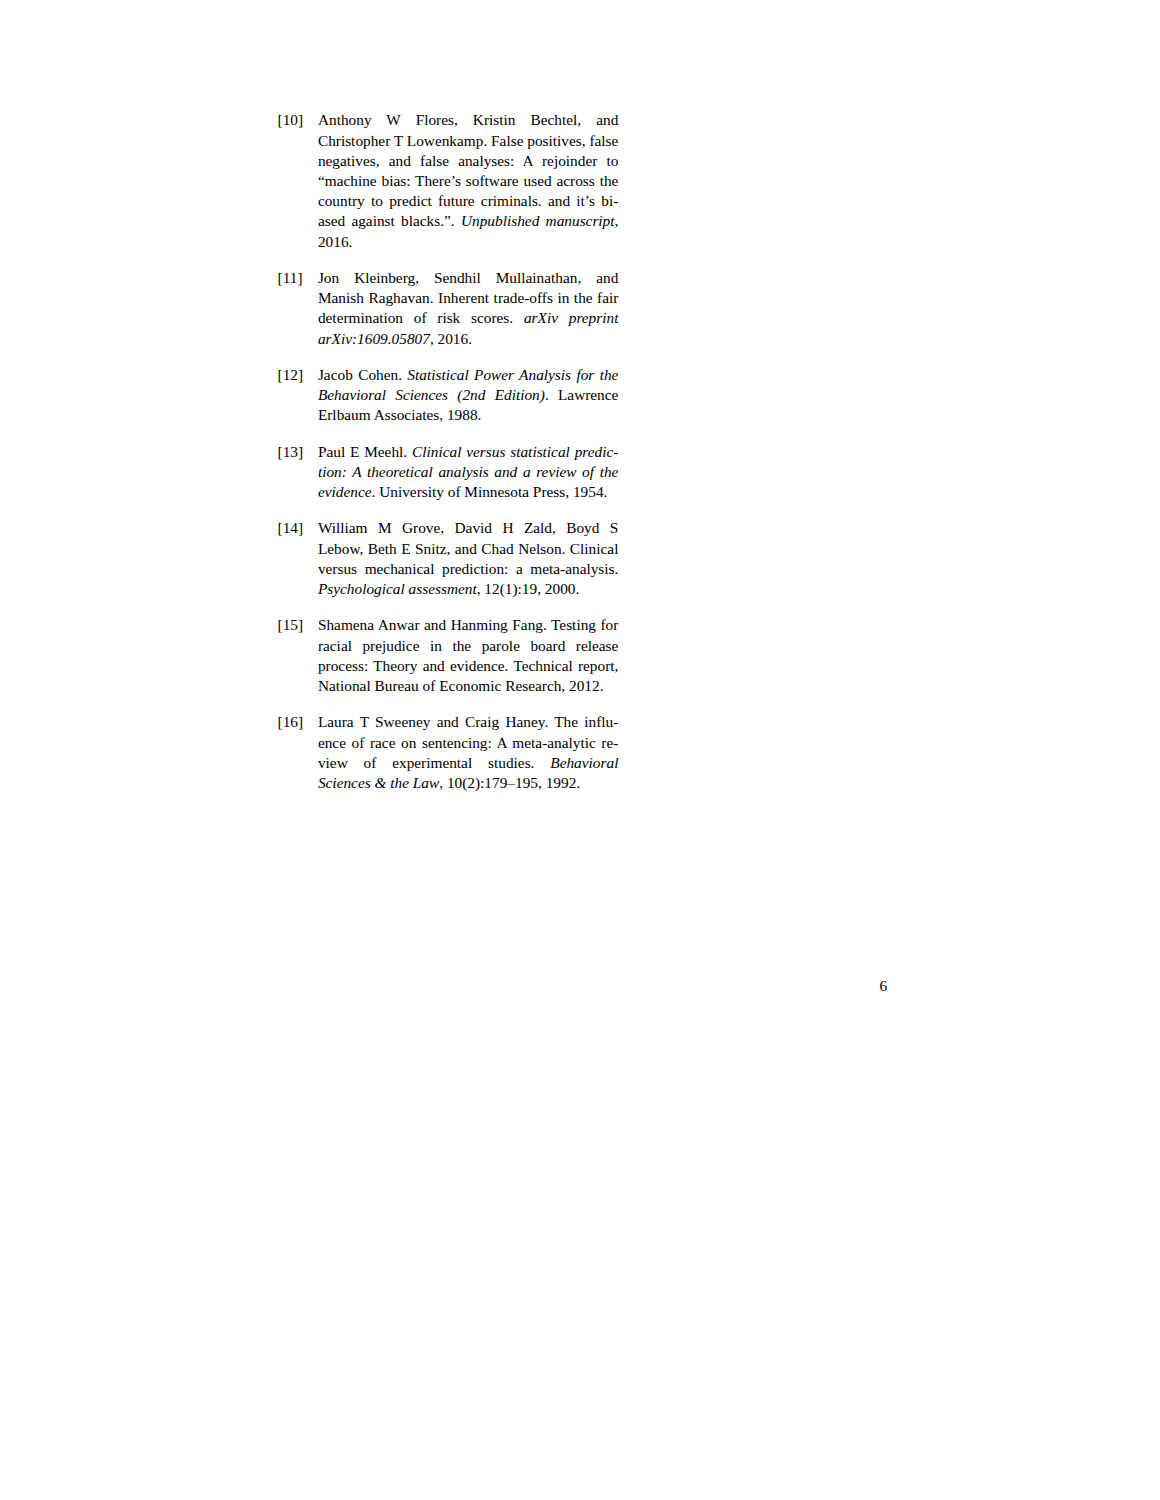[10] Anthony W Flores, Kristin Bechtel, and Christopher T Lowenkamp. False positives, false negatives, and false analyses: A rejoinder to “machine bias: There’s software used across the country to predict future criminals. and it’s biased against blacks.”. Unpublished manuscript, 2016.
[11] Jon Kleinberg, Sendhil Mullainathan, and Manish Raghavan. Inherent trade-offs in the fair determination of risk scores. arXiv preprint arXiv:1609.05807, 2016.
[12] Jacob Cohen. Statistical Power Analysis for the Behavioral Sciences (2nd Edition). Lawrence Erlbaum Associates, 1988.
[13] Paul E Meehl. Clinical versus statistical prediction: A theoretical analysis and a review of the evidence. University of Minnesota Press, 1954.
[14] William M Grove, David H Zald, Boyd S Lebow, Beth E Snitz, and Chad Nelson. Clinical versus mechanical prediction: a meta-analysis. Psychological assessment, 12(1):19, 2000.
[15] Shamena Anwar and Hanming Fang. Testing for racial prejudice in the parole board release process: Theory and evidence. Technical report, National Bureau of Economic Research, 2012.
[16] Laura T Sweeney and Craig Haney. The influence of race on sentencing: A meta-analytic review of experimental studies. Behavioral Sciences & the Law, 10(2):179–195, 1992.
6